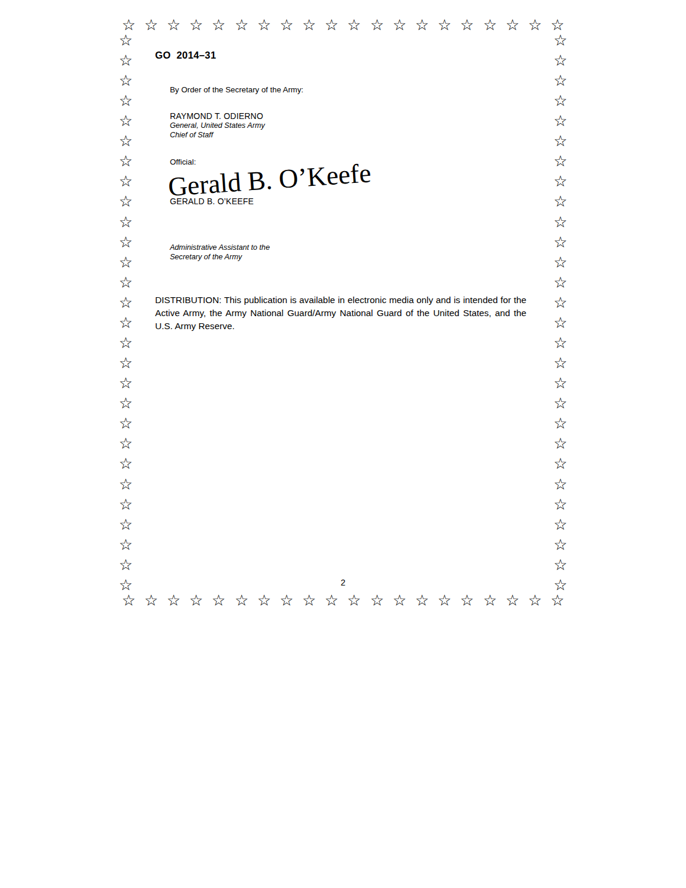☆☆☆☆☆☆☆☆☆☆☆☆☆☆☆☆☆☆☆☆
☆☆☆☆☆☆☆☆☆☆☆☆☆☆☆☆☆☆☆☆☆☆☆☆☆☆☆☆
GO 2014–31
By Order of the Secretary of the Army:
RAYMOND T. ODIERNO
General, United States Army
Chief of Staff
Official:
Gerald B. O’Keefe GERALD B. O’KEEFE
Administrative Assistant to the
Secretary of the Army
DISTRIBUTION: This publication is available in electronic media only and is intended for the Active Army, the Army National Guard/Army National Guard of the United States, and the U.S. Army Reserve.
2
☆☆☆☆☆☆☆☆☆☆☆☆☆☆☆☆☆☆☆☆☆☆☆☆☆☆☆☆
☆☆☆☆☆☆☆☆☆☆☆☆☆☆☆☆☆☆☆☆